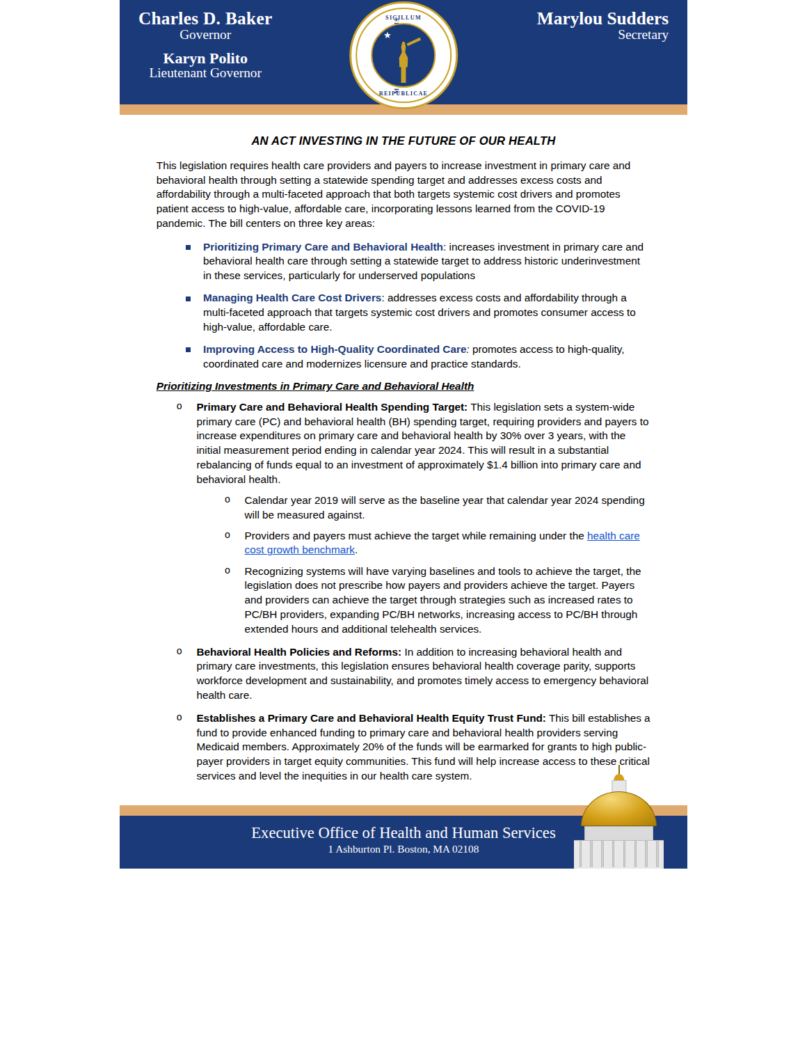Charles D. Baker
Governor
Karyn Polito
Lieutenant Governor
Marylou Sudders
Secretary
SIGILLUM
REIPUBLICAE
MASSACHUSETTENSIS
★
AN ACT INVESTING IN THE FUTURE OF OUR HEALTH
This legislation requires health care providers and payers to increase investment in primary care and behavioral health through setting a statewide spending target and addresses excess costs and affordability through a multi-faceted approach that both targets systemic cost drivers and promotes patient access to high-value, affordable care, incorporating lessons learned from the COVID-19 pandemic. The bill centers on three key areas:
Prioritizing Primary Care and Behavioral Health: increases investment in primary care and behavioral health care through setting a statewide target to address historic underinvestment in these services, particularly for underserved populations
Managing Health Care Cost Drivers: addresses excess costs and affordability through a multi-faceted approach that targets systemic cost drivers and promotes consumer access to high-value, affordable care.
Improving Access to High-Quality Coordinated Care: promotes access to high-quality, coordinated care and modernizes licensure and practice standards.
Prioritizing Investments in Primary Care and Behavioral Health
Primary Care and Behavioral Health Spending Target: This legislation sets a system-wide primary care (PC) and behavioral health (BH) spending target, requiring providers and payers to increase expenditures on primary care and behavioral health by 30% over 3 years, with the initial measurement period ending in calendar year 2024. This will result in a substantial rebalancing of funds equal to an investment of approximately $1.4 billion into primary care and behavioral health.
Calendar year 2019 will serve as the baseline year that calendar year 2024 spending will be measured against.
Providers and payers must achieve the target while remaining under the health care cost growth benchmark.
Recognizing systems will have varying baselines and tools to achieve the target, the legislation does not prescribe how payers and providers achieve the target. Payers and providers can achieve the target through strategies such as increased rates to PC/BH providers, expanding PC/BH networks, increasing access to PC/BH through extended hours and additional telehealth services.
Behavioral Health Policies and Reforms: In addition to increasing behavioral health and primary care investments, this legislation ensures behavioral health coverage parity, supports workforce development and sustainability, and promotes timely access to emergency behavioral health care.
Establishes a Primary Care and Behavioral Health Equity Trust Fund: This bill establishes a fund to provide enhanced funding to primary care and behavioral health providers serving Medicaid members. Approximately 20% of the funds will be earmarked for grants to high public-payer providers in target equity communities. This fund will help increase access to these critical services and level the inequities in our health care system.
Executive Office of Health and Human Services
1 Ashburton Pl. Boston, MA 02108